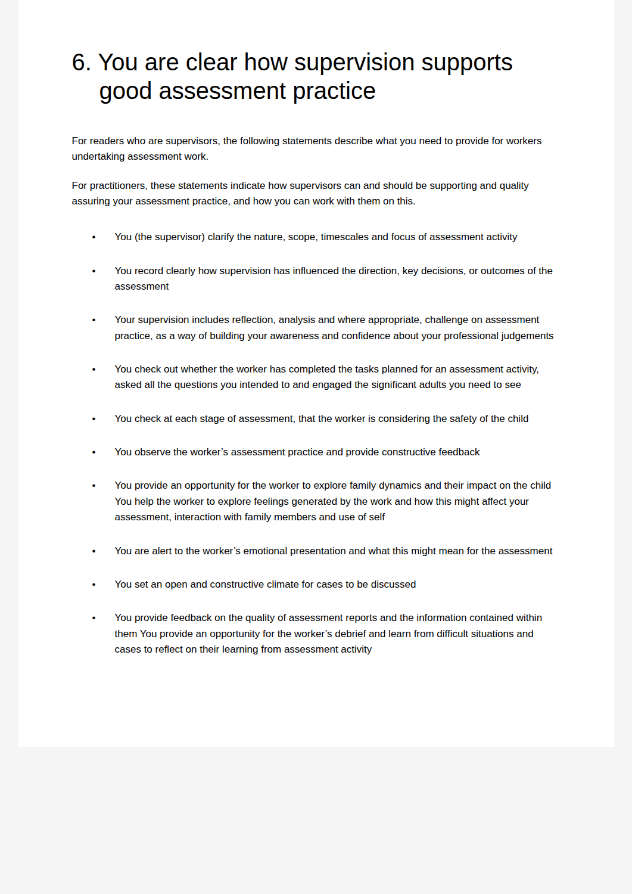6. You are clear how supervision supports good assessment practice
For readers who are supervisors, the following statements describe what you need to provide for workers undertaking assessment work.
For practitioners, these statements indicate how supervisors can and should be supporting and quality assuring your assessment practice, and how you can work with them on this.
You (the supervisor) clarify the nature, scope, timescales and focus of assessment activity
You record clearly how supervision has influenced the direction, key decisions, or outcomes of the assessment
Your supervision includes reflection, analysis and where appropriate, challenge on assessment practice, as a way of building your awareness and confidence about your professional judgements
You check out whether the worker has completed the tasks planned for an assessment activity, asked all the questions you intended to and engaged the significant adults you need to see
You check at each stage of assessment, that the worker is considering the safety of the child
You observe the worker’s assessment practice and provide constructive feedback
You provide an opportunity for the worker to explore family dynamics and their impact on the child You help the worker to explore feelings generated by the work and how this might affect your assessment, interaction with family members and use of self
You are alert to the worker’s emotional presentation and what this might mean for the assessment
You set an open and constructive climate for cases to be discussed
You provide feedback on the quality of assessment reports and the information contained within them You provide an opportunity for the worker’s debrief and learn from difficult situations and cases to reflect on their learning from assessment activity